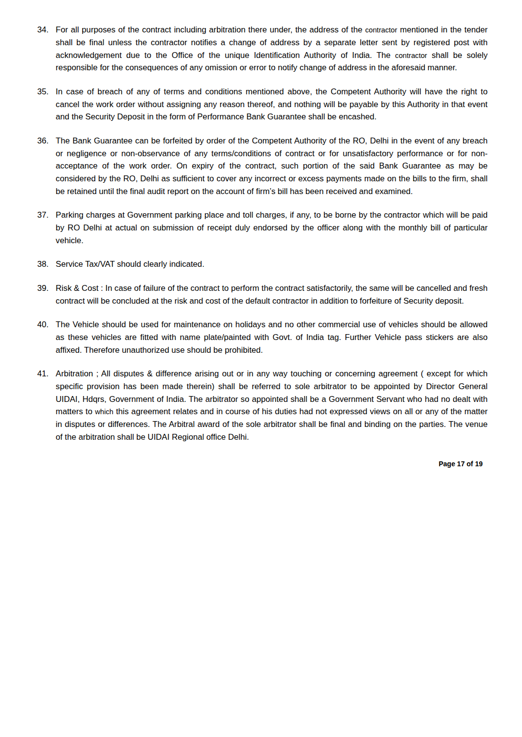For all purposes of the contract including arbitration there under, the address of the contractor mentioned in the tender shall be final unless the contractor notifies a change of address by a separate letter sent by registered post with acknowledgement due to the Office of the unique Identification Authority of India. The contractor shall be solely responsible for the consequences of any omission or error to notify change of address in the aforesaid manner.
In case of breach of any of terms and conditions mentioned above, the Competent Authority will have the right to cancel the work order without assigning any reason thereof, and nothing will be payable by this Authority in that event and the Security Deposit in the form of Performance Bank Guarantee shall be encashed.
The Bank Guarantee can be forfeited by order of the Competent Authority of the RO, Delhi in the event of any breach or negligence or non-observance of any terms/conditions of contract or for unsatisfactory performance or for non-acceptance of the work order. On expiry of the contract, such portion of the said Bank Guarantee as may be considered by the RO, Delhi as sufficient to cover any incorrect or excess payments made on the bills to the firm, shall be retained until the final audit report on the account of firm’s bill has been received and examined.
Parking charges at Government parking place and toll charges, if any, to be borne by the contractor which will be paid by RO Delhi at actual on submission of receipt duly endorsed by the officer along with the monthly bill of particular vehicle.
Service Tax/VAT should clearly indicated.
Risk & Cost : In case of failure of the contract to perform the contract satisfactorily, the same will be cancelled and fresh contract will be concluded at the risk and cost of the default contractor in addition to forfeiture of Security deposit.
The Vehicle should be used for maintenance on holidays and no other commercial use of vehicles should be allowed as these vehicles are fitted with name plate/painted with Govt. of India tag. Further Vehicle pass stickers are also affixed. Therefore unauthorized use should be prohibited.
Arbitration ; All disputes & difference arising out or in any way touching or concerning agreement ( except for which specific provision has been made therein) shall be referred to sole arbitrator to be appointed by Director General UIDAI, Hdqrs, Government of India. The arbitrator so appointed shall be a Government Servant who had no dealt with matters to which this agreement relates and in course of his duties had not expressed views on all or any of the matter in disputes or differences. The Arbitral award of the sole arbitrator shall be final and binding on the parties. The venue of the arbitration shall be UIDAI Regional office Delhi.
Page 17 of 19